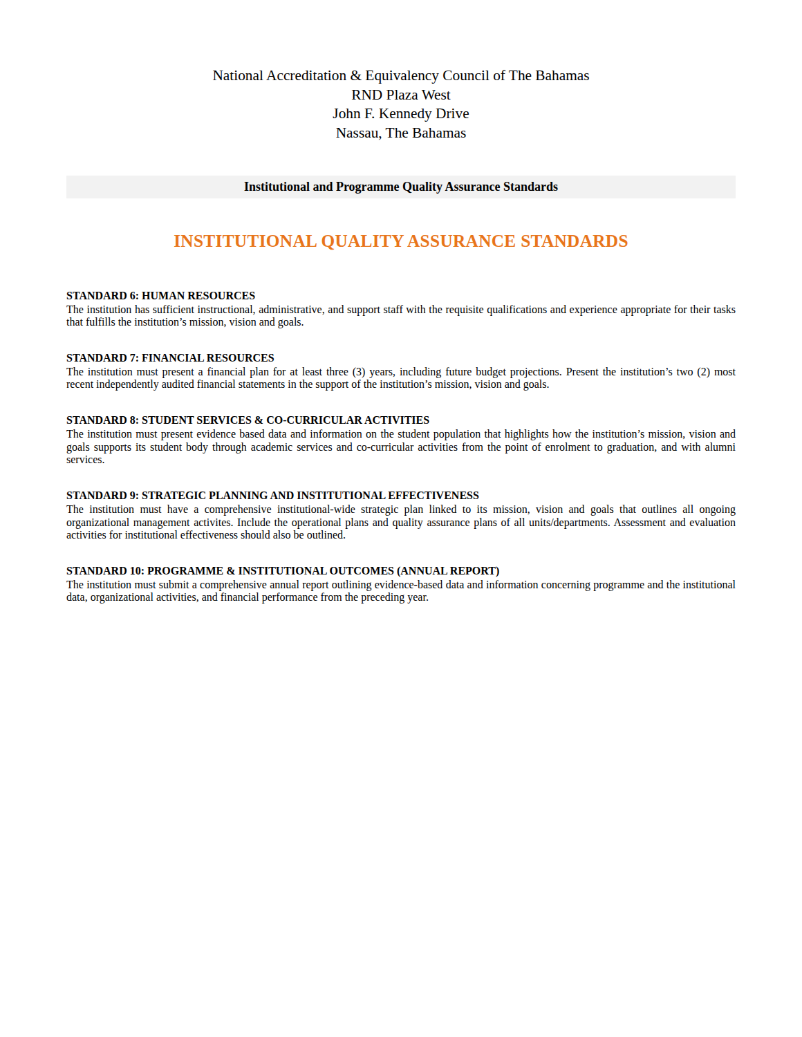National Accreditation & Equivalency Council of The Bahamas
RND Plaza West
John F. Kennedy Drive
Nassau, The Bahamas
Institutional and Programme Quality Assurance Standards
INSTITUTIONAL QUALITY ASSURANCE STANDARDS
Standard 6: Human Resources
The institution has sufficient instructional, administrative, and support staff with the requisite qualifications and experience appropriate for their tasks that fulfills the institution’s mission, vision and goals.
Standard 7: Financial Resources
The institution must present a financial plan for at least three (3) years, including future budget projections. Present the institution’s two (2) most recent independently audited financial statements in the support of the institution’s mission, vision and goals.
Standard 8: Student Services & Co-Curricular Activities
The institution must present evidence based data and information on the student population that highlights how the institution’s mission, vision and goals supports its student body through academic services and co-curricular activities from the point of enrolment to graduation, and with alumni services.
Standard 9: Strategic Planning and Institutional Effectiveness
The institution must have a comprehensive institutional-wide strategic plan linked to its mission, vision and goals that outlines all ongoing organizational management activites. Include the operational plans and quality assurance plans of all units/departments. Assessment and evaluation activities for institutional effectiveness should also be outlined.
Standard 10: Programme & Institutional Outcomes (Annual Report)
The institution must submit a comprehensive annual report outlining evidence-based data and information concerning programme and the institutional data, organizational activities, and financial performance from the preceding year.